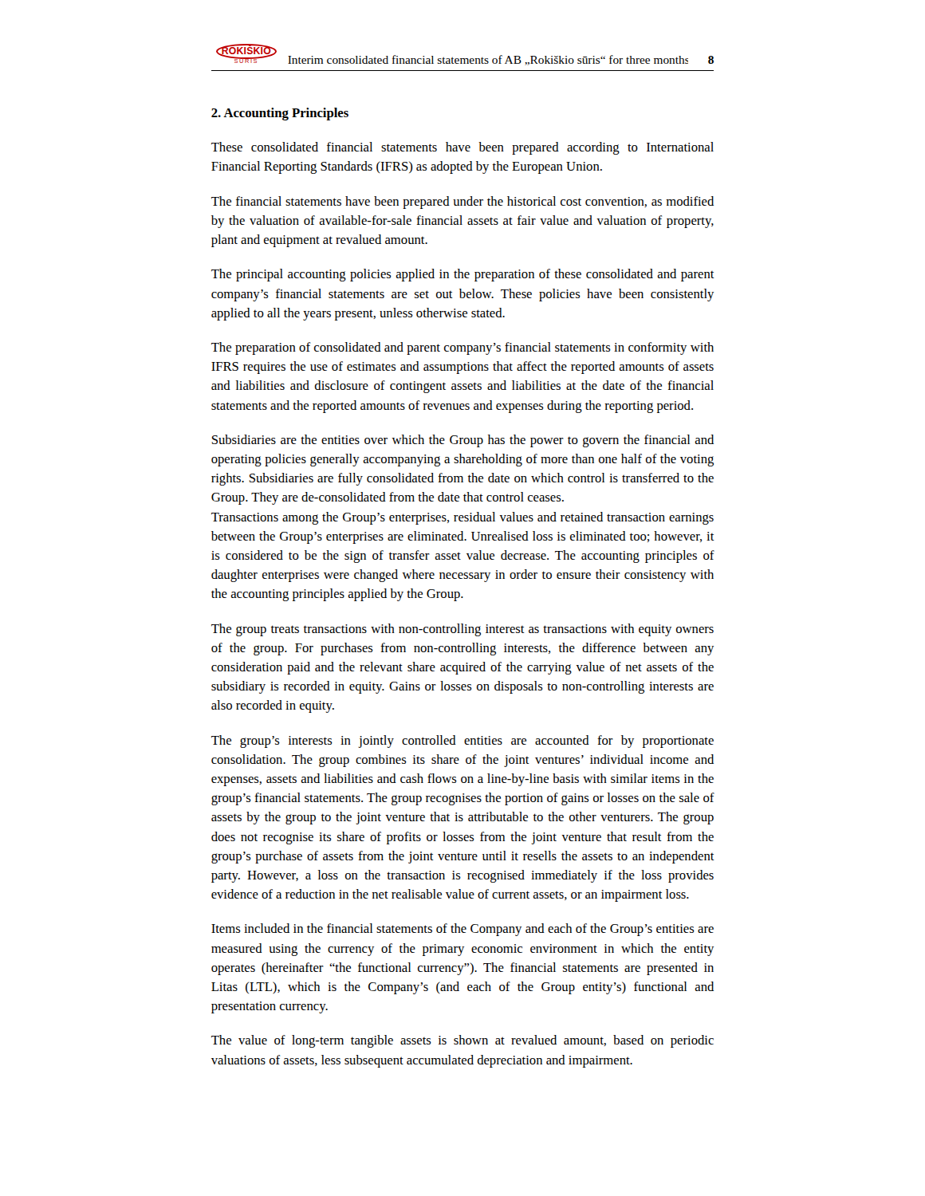ROKIŠKIO
SŪRIS
Interim consolidated financial statements of AB „Rokiškio sūris“ for three months of the year 2012
8
2. Accounting Principles
These consolidated financial statements have been prepared according to International Financial Reporting Standards (IFRS) as adopted by the European Union.
The financial statements have been prepared under the historical cost convention, as modified by the valuation of available-for-sale financial assets at fair value and valuation of property, plant and equipment at revalued amount.
The principal accounting policies applied in the preparation of these consolidated and parent company’s financial statements are set out below. These policies have been consistently applied to all the years present, unless otherwise stated.
The preparation of consolidated and parent company’s financial statements in conformity with IFRS requires the use of estimates and assumptions that affect the reported amounts of assets and liabilities and disclosure of contingent assets and liabilities at the date of the financial statements and the reported amounts of revenues and expenses during the reporting period.
Subsidiaries are the entities over which the Group has the power to govern the financial and operating policies generally accompanying a shareholding of more than one half of the voting rights. Subsidiaries are fully consolidated from the date on which control is transferred to the Group. They are de-consolidated from the date that control ceases.
Transactions among the Group’s enterprises, residual values and retained transaction earnings between the Group’s enterprises are eliminated. Unrealised loss is eliminated too; however, it is considered to be the sign of transfer asset value decrease. The accounting principles of daughter enterprises were changed where necessary in order to ensure their consistency with the accounting principles applied by the Group.
The group treats transactions with non-controlling interest as transactions with equity owners of the group. For purchases from non-controlling interests, the difference between any consideration paid and the relevant share acquired of the carrying value of net assets of the subsidiary is recorded in equity. Gains or losses on disposals to non-controlling interests are also recorded in equity.
The group’s interests in jointly controlled entities are accounted for by proportionate consolidation. The group combines its share of the joint ventures’ individual income and expenses, assets and liabilities and cash flows on a line-by-line basis with similar items in the group’s financial statements. The group recognises the portion of gains or losses on the sale of assets by the group to the joint venture that is attributable to the other venturers. The group does not recognise its share of profits or losses from the joint venture that result from the group’s purchase of assets from the joint venture until it resells the assets to an independent party. However, a loss on the transaction is recognised immediately if the loss provides evidence of a reduction in the net realisable value of current assets, or an impairment loss.
Items included in the financial statements of the Company and each of the Group’s entities are measured using the currency of the primary economic environment in which the entity operates (hereinafter “the functional currency”). The financial statements are presented in Litas (LTL), which is the Company’s (and each of the Group entity’s) functional and presentation currency.
The value of long-term tangible assets is shown at revalued amount, based on periodic valuations of assets, less subsequent accumulated depreciation and impairment.